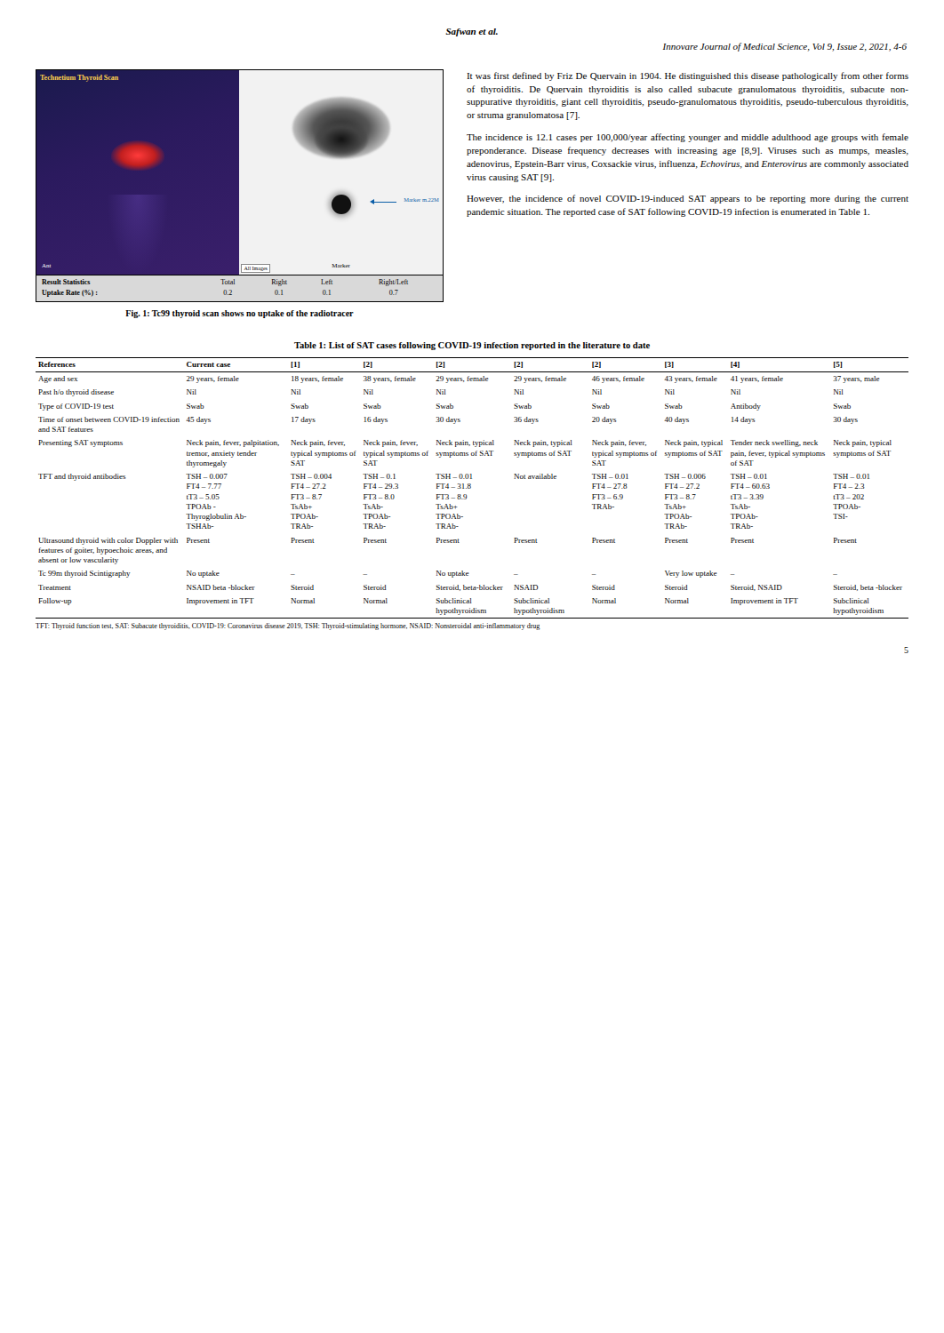Safwan et al.
Innovare Journal of Medical Science, Vol 9, Issue 2, 2021, 4-6
Technetium Thyroid Scan
Ant
Marker m.22M
Marker
All Images
| Result Statistics | Total | Right | Left | Right/Left |
| Uptake Rate (%) : | 0.2 | 0.1 | 0.1 | 0.7 |
Fig. 1: Tc99 thyroid scan shows no uptake of the radiotracer
It was first defined by Friz De Quervain in 1904. He distinguished this disease pathologically from other forms of thyroiditis. De Quervain thyroiditis is also called subacute granulomatous thyroiditis, subacute non-suppurative thyroiditis, giant cell thyroiditis, pseudo-granulomatous thyroiditis, pseudo-tuberculous thyroiditis, or struma granulomatosa [7].
The incidence is 12.1 cases per 100,000/year affecting younger and middle adulthood age groups with female preponderance. Disease frequency decreases with increasing age [8,9]. Viruses such as mumps, measles, adenovirus, Epstein-Barr virus, Coxsackie virus, influenza, Echovirus, and Enterovirus are commonly associated virus causing SAT [9].
However, the incidence of novel COVID-19-induced SAT appears to be reporting more during the current pandemic situation. The reported case of SAT following COVID-19 infection is enumerated in Table 1.
Table 1: List of SAT cases following COVID-19 infection reported in the literature to date
| References | Current case | [1] | [2] | [2] | [2] | [2] | [3] | [4] | [5] |
| --- | --- | --- | --- | --- | --- | --- | --- | --- | --- |
| Age and sex | 29 years, female | 18 years, female | 38 years, female | 29 years, female | 29 years, female | 46 years, female | 43 years, female | 41 years, female | 37 years, male |
| Past h/o thyroid disease | Nil | Nil | Nil | Nil | Nil | Nil | Nil | Nil | Nil |
| Type of COVID-19 test | Swab | Swab | Swab | Swab | Swab | Swab | Swab | Antibody | Swab |
| Time of onset between COVID-19 infection and SAT features | 45 days | 17 days | 16 days | 30 days | 36 days | 20 days | 40 days | 14 days | 30 days |
| Presenting SAT symptoms | Neck pain, fever, palpitation, tremor, anxiety tender thyromegaly | Neck pain, fever, typical symptoms of SAT | Neck pain, fever, typical symptoms of SAT | Neck pain, typical symptoms of SAT | Neck pain, typical symptoms of SAT | Neck pain, fever, typical symptoms of SAT | Neck pain, typical symptoms of SAT | Tender neck swelling, neck pain, fever, typical symptoms of SAT | Neck pain, typical symptoms of SAT |
| TFT and thyroid antibodies | TSH – 0.007 FT4 – 7.77 tT3 – 5.05 TPOAb - Thyroglobulin Ab- TSHAb- | TSH – 0.004 FT4 – 27.2 FT3 – 8.7 TsAb+ TPOAb- TRAb- | TSH – 0.1 FT4 – 29.3 FT3 – 8.0 TsAb- TPOAb- TRAb- | TSH – 0.01 FT4 – 31.8 FT3 – 8.9 TsAb+ TPOAb- TRAb- | Not available | TSH – 0.01 FT4 – 27.8 FT3 – 6.9 TRAb- | TSH – 0.006 FT4 – 27.2 FT3 – 8.7 TsAb+ TPOAb- TRAb- | TSH – 0.01 FT4 – 60.63 tT3 – 3.39 TsAb- TPOAb- TRAb- | TSH – 0.01 FT4 – 2.3 tT3 – 202 TPOAb- TSI- |
| Ultrasound thyroid with color Doppler with features of goiter, hypoechoic areas, and absent or low vascularity | Present | Present | Present | Present | Present | Present | Present | Present | Present |
| Tc 99m thyroid Scintigraphy | No uptake | – | – | No uptake | – | – | Very low uptake | – | – |
| Treatment | NSAID beta -blocker | Steroid | Steroid | Steroid, beta-blocker | NSAID | Steroid | Steroid | Steroid, NSAID | Steroid, beta -blocker |
| Follow-up | Improvement in TFT | Normal | Normal | Subclinical hypothyroidism | Subclinical hypothyroidism | Normal | Normal | Improvement in TFT | Subclinical hypothyroidism |
TFT: Thyroid function test, SAT: Subacute thyroiditis, COVID-19: Coronavirus disease 2019, TSH: Thyroid-stimulating hormone, NSAID: Nonsteroidal anti-inflammatory drug
5